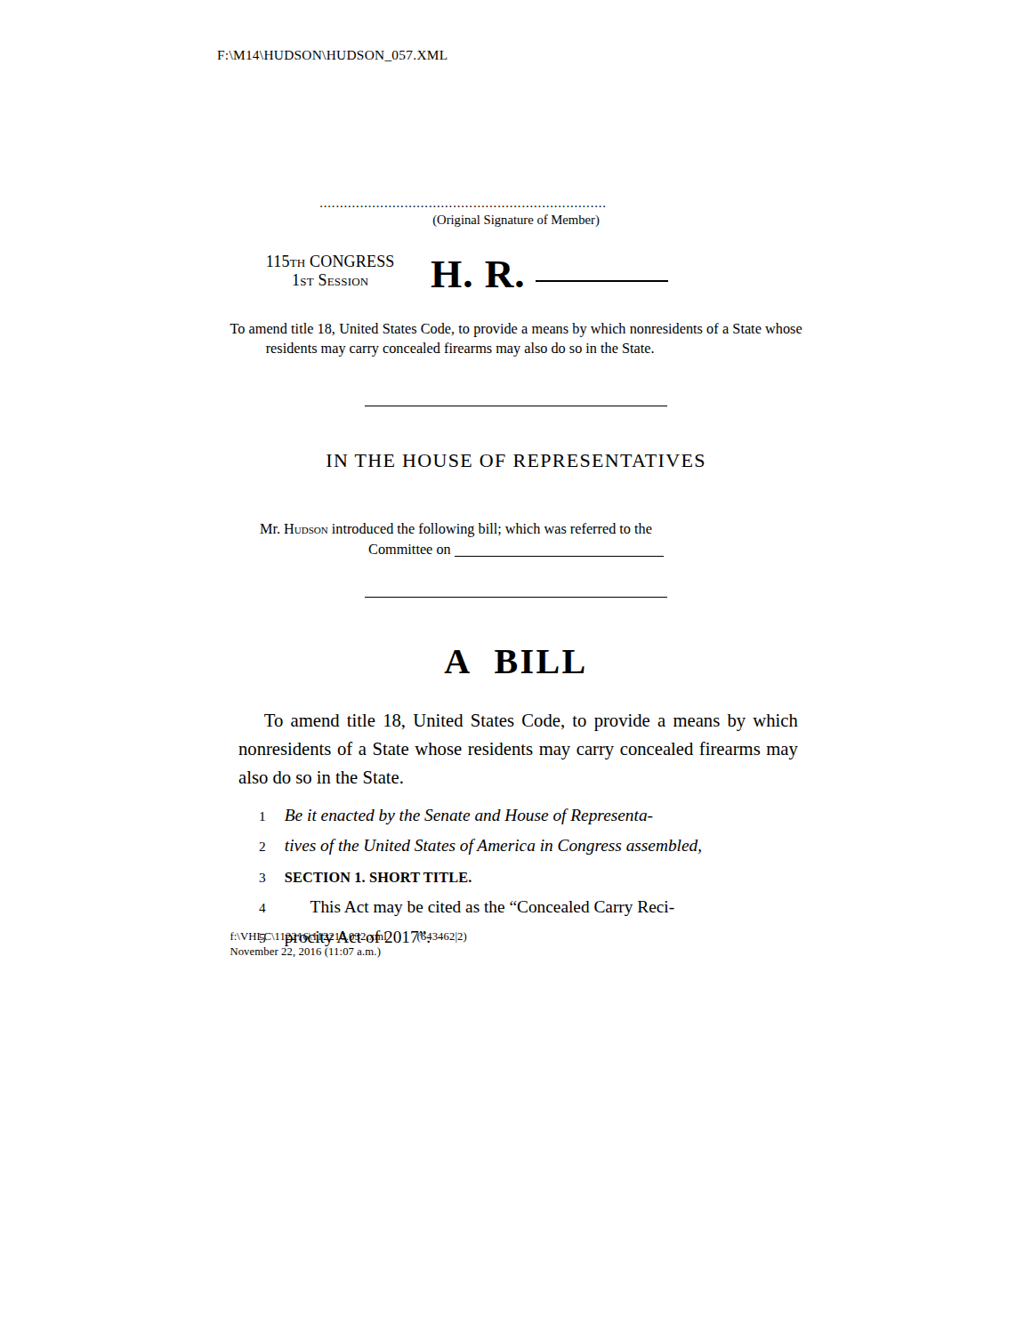F:\M14\HUDSON\HUDSON_057.XML
.......................................................................
(Original Signature of Member)
115th CONGRESS
1st Session
H. R.
To amend title 18, United States Code, to provide a means by which nonresidents of a State whose residents may carry concealed firearms may also do so in the State.
IN THE HOUSE OF REPRESENTATIVES
Mr. Hudson introduced the following bill; which was referred to the Committee on
A BILL
To amend title 18, United States Code, to provide a means by which nonresidents of a State whose residents may carry concealed firearms may also do so in the State.
1
Be it enacted by the Senate and House of Representa-
2
tives of the United States of America in Congress assembled,
3
SECTION 1. SHORT TITLE.
4
This Act may be cited as the “Concealed Carry Reci-
5
procity Act of 2017”.
f:\VHLC\112216\112216.032.xml(643462|2)
November 22, 2016 (11:07 a.m.)